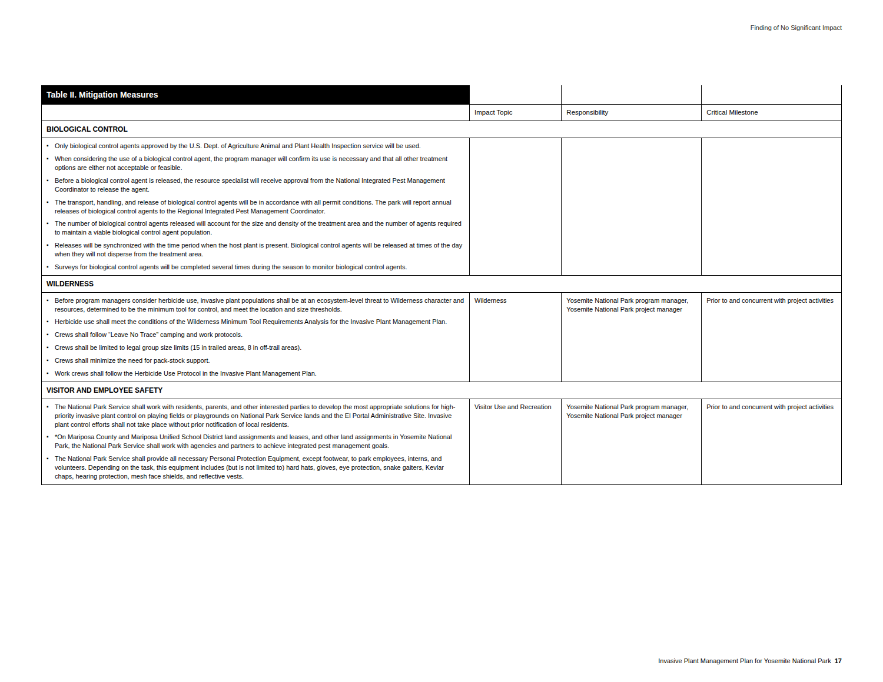Finding of No Significant Impact
| Table II. Mitigation Measures | | | |
| | Impact Topic | Responsibility | Critical Milestone |
| BIOLOGICAL CONTROL |
| Only biological control agents approved by the U.S. Dept. of Agriculture Animal and Plant Health Inspection service will be used. When considering the use of a biological control agent, the program manager will confirm its use is necessary and that all other treatment options are either not acceptable or feasible. Before a biological control agent is released, the resource specialist will receive approval from the National Integrated Pest Management Coordinator to release the agent. The transport, handling, and release of biological control agents will be in accordance with all permit conditions. The park will report annual releases of biological control agents to the Regional Integrated Pest Management Coordinator. The number of biological control agents released will account for the size and density of the treatment area and the number of agents required to maintain a viable biological control agent population. Releases will be synchronized with the time period when the host plant is present. Biological control agents will be released at times of the day when they will not disperse from the treatment area. Surveys for biological control agents will be completed several times during the season to monitor biological control agents. | | | |
| WILDERNESS |
| Before program managers consider herbicide use, invasive plant populations shall be at an ecosystem-level threat to Wilderness character and resources, determined to be the minimum tool for control, and meet the location and size thresholds. Herbicide use shall meet the conditions of the Wilderness Minimum Tool Requirements Analysis for the Invasive Plant Management Plan. Crews shall follow “Leave No Trace” camping and work protocols. Crews shall be limited to legal group size limits (15 in trailed areas, 8 in off-trail areas). Crews shall minimize the need for pack-stock support. Work crews shall follow the Herbicide Use Protocol in the Invasive Plant Management Plan. | Wilderness | Yosemite National Park program manager, Yosemite National Park project manager | Prior to and concurrent with project activities |
| VISITOR AND EMPLOYEE SAFETY |
| The National Park Service shall work with residents, parents, and other interested parties to develop the most appropriate solutions for high-priority invasive plant control on playing fields or playgrounds on National Park Service lands and the El Portal Administrative Site. Invasive plant control efforts shall not take place without prior notification of local residents. *On Mariposa County and Mariposa Unified School District land assignments and leases, and other land assignments in Yosemite National Park, the National Park Service shall work with agencies and partners to achieve integrated pest management goals. The National Park Service shall provide all necessary Personal Protection Equipment, except footwear, to park employees, interns, and volunteers. Depending on the task, this equipment includes (but is not limited to) hard hats, gloves, eye protection, snake gaiters, Kevlar chaps, hearing protection, mesh face shields, and reflective vests. | Visitor Use and Recreation | Yosemite National Park program manager, Yosemite National Park project manager | Prior to and concurrent with project activities |
Invasive Plant Management Plan for Yosemite National Park17